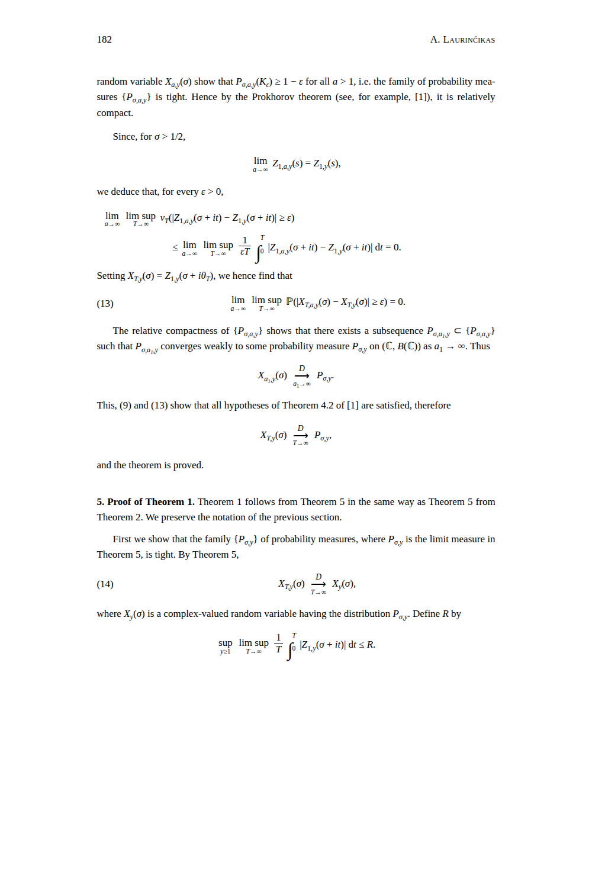182 A. Laurinčikas
random variable Xa,y(σ) show that Pσ,a,y(Kε) ≥ 1 − ε for all a > 1, i.e. the family of probability measures {Pσ,a,y} is tight. Hence by the Prokhorov theorem (see, for example, [1]), it is relatively compact.
Since, for σ > 1/2,
lim a→∞ Z1,a,y(s) = Z1,y(s),
we deduce that, for every ε > 0,
lim a→∞ lim sup T→∞ νT(|Z1,a,y(σ + it) − Z1,y(σ + it)| ≥ ε)
≤ lim a→∞ lim sup T→∞ 1 εT ∫T 0 |Z1,a,y(σ + it) − Z1,y(σ + it)| dt = 0.
Setting XT,y(σ) = Z1,y(σ + iθT), we hence find that
(13)
lim a→∞ lim sup T→∞ ℙ(|XT,a,y(σ) − XT,y(σ)| ≥ ε) = 0.
The relative compactness of {Pσ,a,y} shows that there exists a subsequence Pσ,a1,y ⊂ {Pσ,a,y} such that Pσ,a1,y converges weakly to some probability measure Pσ,y on (ℂ, B(ℂ)) as a1 → ∞. Thus
Xa1,y(σ) D ⟶ a1→∞ Pσ,y.
This, (9) and (13) show that all hypotheses of Theorem 4.2 of [1] are satisfied, therefore
XT,y(σ) D ⟶ T→∞ Pσ,y,
and the theorem is proved.
5. Proof of Theorem 1. Theorem 1 follows from Theorem 5 in the same way as Theorem 5 from Theorem 2. We preserve the notation of the previous section.
First we show that the family {Pσ,y} of probability measures, where Pσ,y is the limit measure in Theorem 5, is tight. By Theorem 5,
(14)
XT,y(σ) D ⟶ T→∞ Xy(σ),
where Xy(σ) is a complex-valued random variable having the distribution Pσ,y. Define R by
sup y≥1 lim sup T→∞ 1 T ∫T 0 |Z1,y(σ + it)| dt ≤ R.